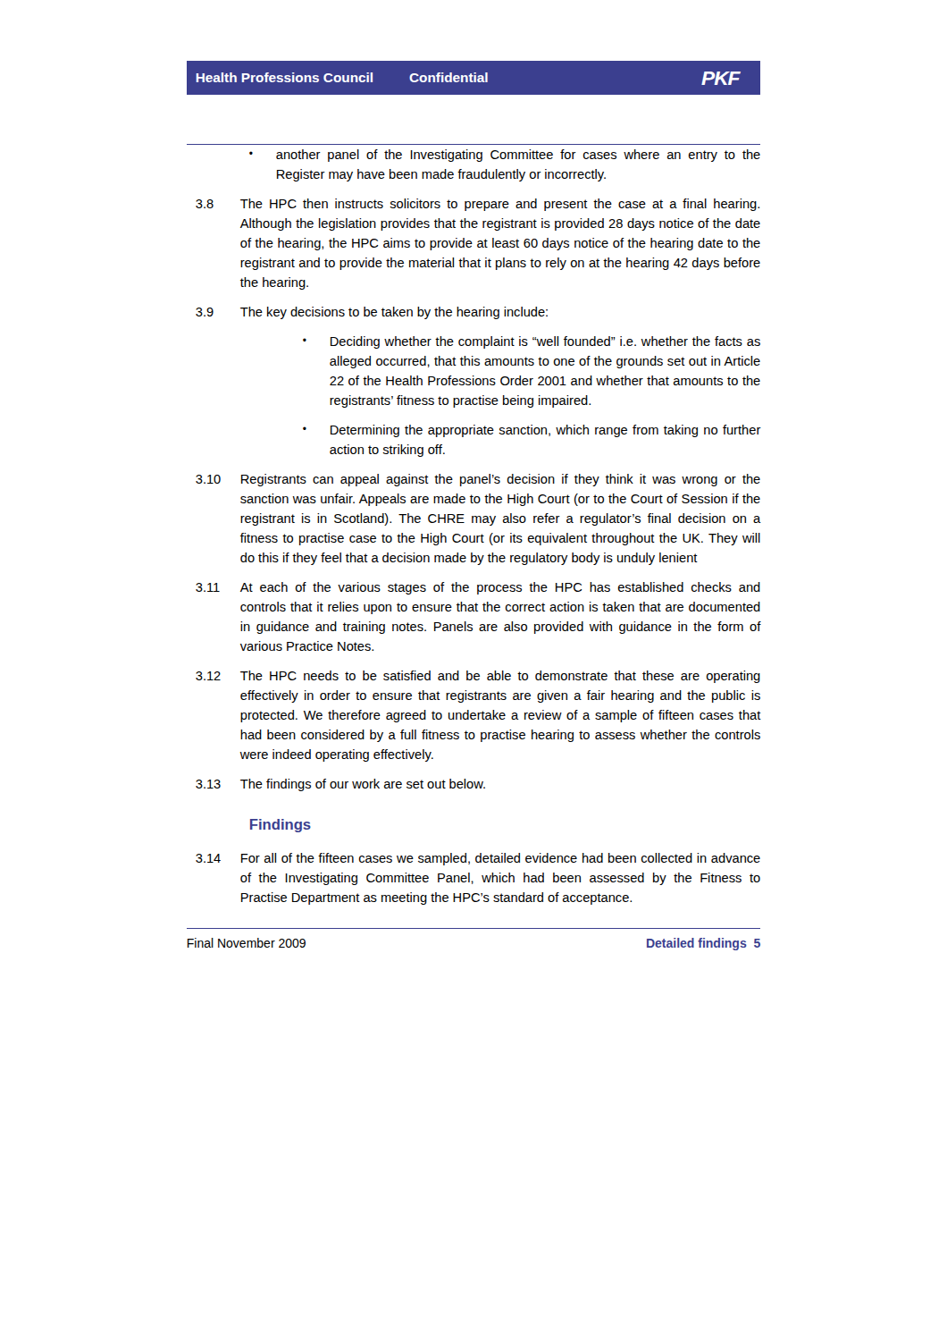Health Professions Council Confidential
PKF
• another panel of the Investigating Committee for cases where an entry to the Register may have been made fraudulently or incorrectly.
3.8
The HPC then instructs solicitors to prepare and present the case at a final hearing. Although the legislation provides that the registrant is provided 28 days notice of the date of the hearing, the HPC aims to provide at least 60 days notice of the hearing date to the registrant and to provide the material that it plans to rely on at the hearing 42 days before the hearing.
3.9
The key decisions to be taken by the hearing include:
• Deciding whether the complaint is “well founded” i.e. whether the facts as alleged occurred, that this amounts to one of the grounds set out in Article 22 of the Health Professions Order 2001 and whether that amounts to the registrants’ fitness to practise being impaired.
• Determining the appropriate sanction, which range from taking no further action to striking off.
3.10
Registrants can appeal against the panel’s decision if they think it was wrong or the sanction was unfair. Appeals are made to the High Court (or to the Court of Session if the registrant is in Scotland). The CHRE may also refer a regulator’s final decision on a fitness to practise case to the High Court (or its equivalent throughout the UK. They will do this if they feel that a decision made by the regulatory body is unduly lenient
3.11
At each of the various stages of the process the HPC has established checks and controls that it relies upon to ensure that the correct action is taken that are documented in guidance and training notes. Panels are also provided with guidance in the form of various Practice Notes.
3.12
The HPC needs to be satisfied and be able to demonstrate that these are operating effectively in order to ensure that registrants are given a fair hearing and the public is protected. We therefore agreed to undertake a review of a sample of fifteen cases that had been considered by a full fitness to practise hearing to assess whether the controls were indeed operating effectively.
3.13
The findings of our work are set out below.
Findings
3.14
For all of the fifteen cases we sampled, detailed evidence had been collected in advance of the Investigating Committee Panel, which had been assessed by the Fitness to Practise Department as meeting the HPC’s standard of acceptance.
Final November 2009
Detailed findings 5